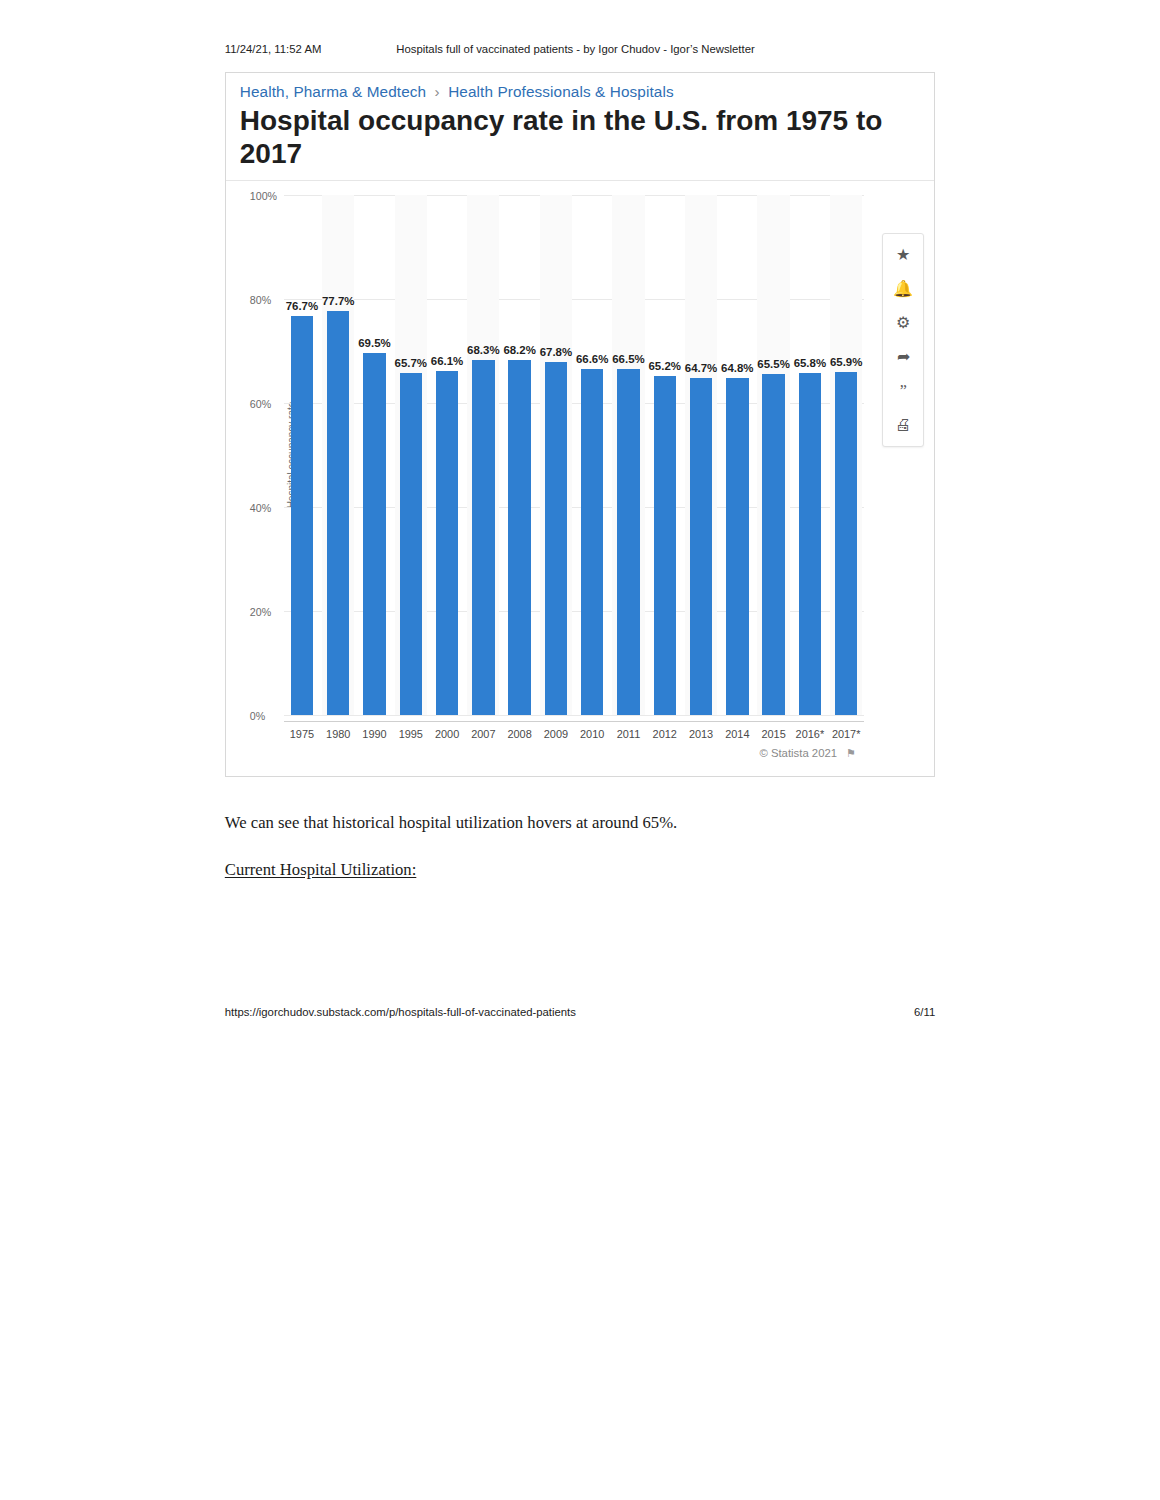11/24/21, 11:52 AM
Hospitals full of vaccinated patients - by Igor Chudov - Igor’s Newsletter
Health, Pharma & Medtech › Health Professionals & Hospitals
Hospital occupancy rate in the U.S. from 1975 to 2017
★ 🔔 ⚙ ➦ ” 🖨
Hospital occupancy rate
100%
80%
60%
40%
20%
0%
76.7%
77.7%
69.5%
65.7%
66.1%
68.3%
68.2%
67.8%
66.6%
66.5%
65.2%
64.7%
64.8%
65.5%
65.8%
65.9%
1975
1980
1990
1995
2000
2007
2008
2009
2010
2011
2012
2013
2014
2015
2016*
2017*
© Statista 2021 ⚑
We can see that historical hospital utilization hovers at around 65%.
Current Hospital Utilization:
https://igorchudov.substack.com/p/hospitals-full-of-vaccinated-patients
6/11